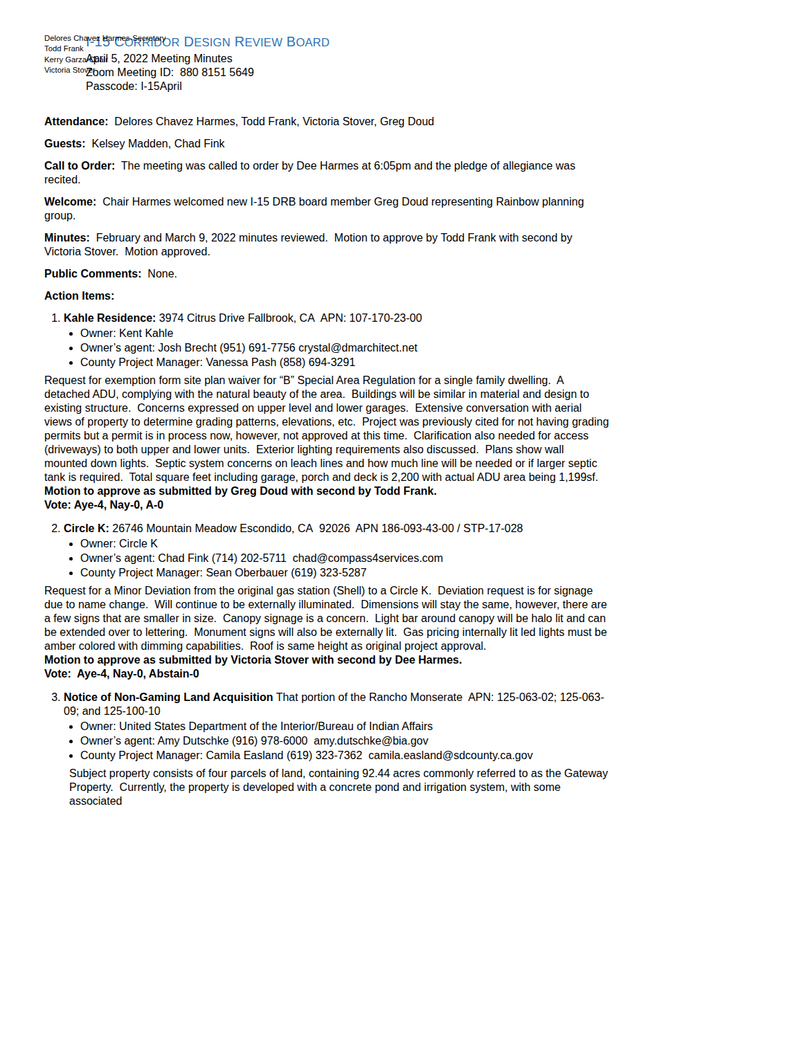Delores Chavez Harmes-Secretary
Todd Frank
Kerry Garza-Chair
Victoria Stover
I-15 CORRIDOR DESIGN REVIEW BOARD
April 5, 2022 Meeting Minutes
Zoom Meeting ID: 880 8151 5649
Passcode: I-15April
Attendance: Delores Chavez Harmes, Todd Frank, Victoria Stover, Greg Doud
Guests: Kelsey Madden, Chad Fink
Call to Order: The meeting was called to order by Dee Harmes at 6:05pm and the pledge of allegiance was recited.
Welcome: Chair Harmes welcomed new I-15 DRB board member Greg Doud representing Rainbow planning group.
Minutes: February and March 9, 2022 minutes reviewed. Motion to approve by Todd Frank with second by Victoria Stover. Motion approved.
Public Comments: None.
Action Items:
Kahle Residence: 3974 Citrus Drive Fallbrook, CA APN: 107-170-23-00
Owner: Kent Kahle
Owner’s agent: Josh Brecht (951) 691-7756 crystal@dmarchitect.net
County Project Manager: Vanessa Pash (858) 694-3291
Request for exemption form site plan waiver for “B” Special Area Regulation for a single family dwelling. A detached ADU, complying with the natural beauty of the area. Buildings will be similar in material and design to existing structure. Concerns expressed on upper level and lower garages. Extensive conversation with aerial views of property to determine grading patterns, elevations, etc. Project was previously cited for not having grading permits but a permit is in process now, however, not approved at this time. Clarification also needed for access (driveways) to both upper and lower units. Exterior lighting requirements also discussed. Plans show wall mounted down lights. Septic system concerns on leach lines and how much line will be needed or if larger septic tank is required. Total square feet including garage, porch and deck is 2,200 with actual ADU area being 1,199sf.
Motion to approve as submitted by Greg Doud with second by Todd Frank.
Vote: Aye-4, Nay-0, A-0
Circle K: 26746 Mountain Meadow Escondido, CA 92026 APN 186-093-43-00 / STP-17-028
Owner: Circle K
Owner’s agent: Chad Fink (714) 202-5711 chad@compass4services.com
County Project Manager: Sean Oberbauer (619) 323-5287
Request for a Minor Deviation from the original gas station (Shell) to a Circle K. Deviation request is for signage due to name change. Will continue to be externally illuminated. Dimensions will stay the same, however, there are a few signs that are smaller in size. Canopy signage is a concern. Light bar around canopy will be halo lit and can be extended over to lettering. Monument signs will also be externally lit. Gas pricing internally lit led lights must be amber colored with dimming capabilities. Roof is same height as original project approval.
Motion to approve as submitted by Victoria Stover with second by Dee Harmes.
Vote: Aye-4, Nay-0, Abstain-0
Notice of Non-Gaming Land Acquisition That portion of the Rancho Monserate APN: 125-063-02; 125-063-09; and 125-100-10
Owner: United States Department of the Interior/Bureau of Indian Affairs
Owner’s agent: Amy Dutschke (916) 978-6000 amy.dutschke@bia.gov
County Project Manager: Camila Easland (619) 323-7362 camila.easland@sdcounty.ca.gov
Subject property consists of four parcels of land, containing 92.44 acres commonly referred to as the Gateway Property. Currently, the property is developed with a concrete pond and irrigation system, with some associated